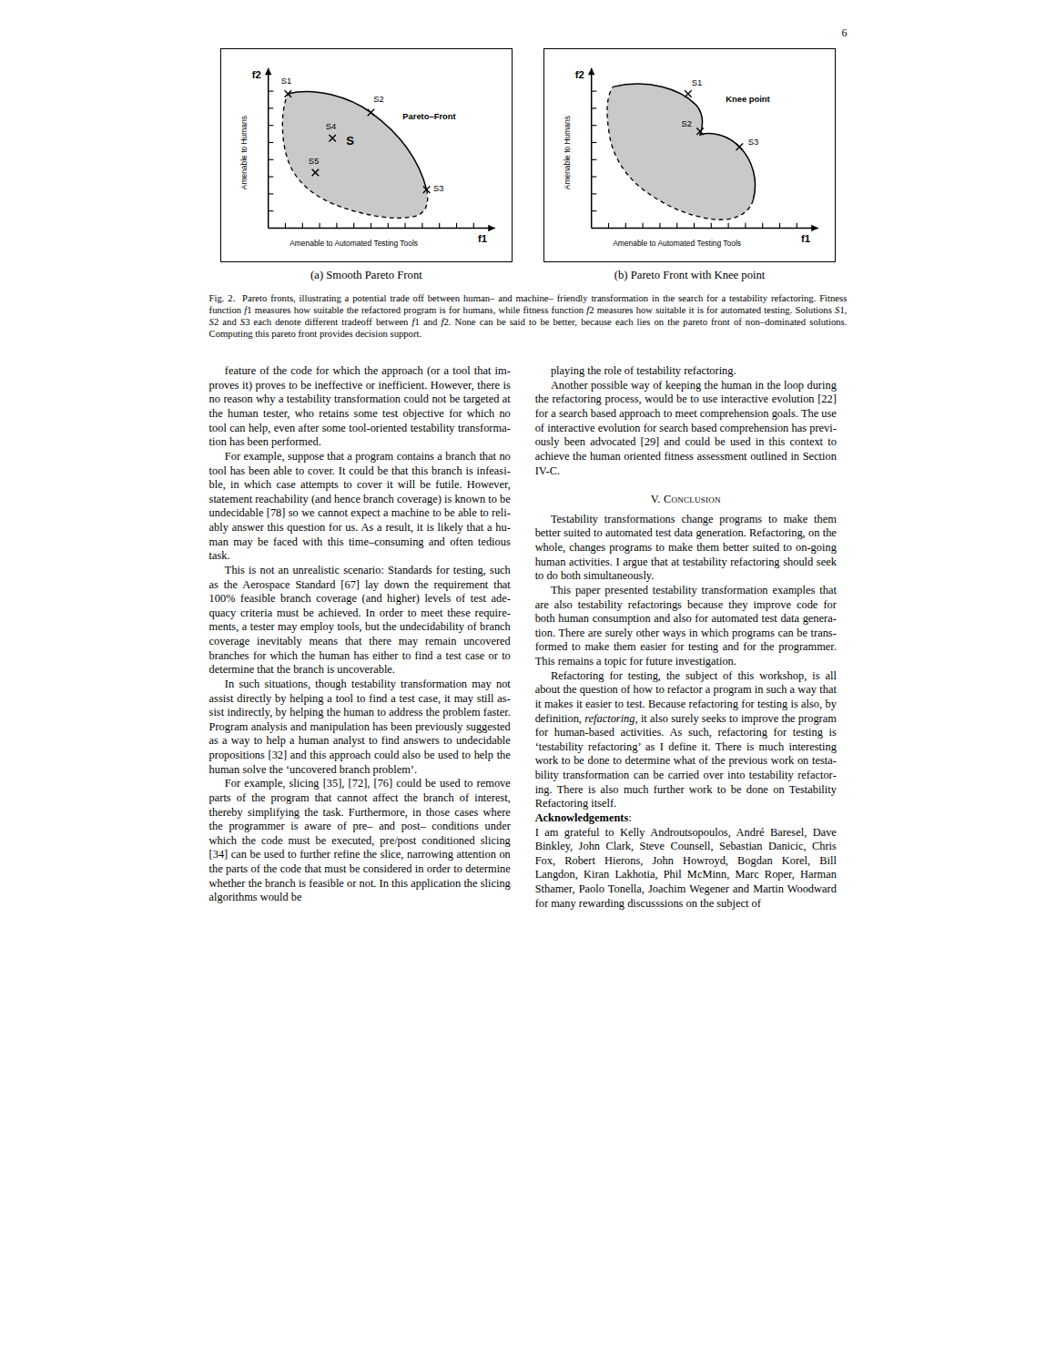6
S1 S2 S3 S4 S5 S Pareto–Front f2 f1 Amenable to Humans Amenable to Automated Testing Tools
(a) Smooth Pareto Front
S1 S2 S3 Knee point f2 f1 Amenable to Humans Amenable to Automated Testing Tools
(b) Pareto Front with Knee point
Fig. 2. Pareto fronts, illustrating a potential trade off between human– and machine– friendly transformation in the search for a testability refactoring. Fitness function f1 measures how suitable the refactored program is for humans, while fitness function f2 measures how suitable it is for automated testing. Solutions S1, S2 and S3 each denote different tradeoff between f1 and f2. None can be said to be better, because each lies on the pareto front of non–dominated solutions. Computing this pareto front provides decision support.
feature of the code for which the approach (or a tool that improves it) proves to be ineffective or inefficient. However, there is no reason why a testability transformation could not be targeted at the human tester, who retains some test objective for which no tool can help, even after some tool-oriented testability transformation has been performed.
For example, suppose that a program contains a branch that no tool has been able to cover. It could be that this branch is infeasible, in which case attempts to cover it will be futile. However, statement reachability (and hence branch coverage) is known to be undecidable [78] so we cannot expect a machine to be able to reliably answer this question for us. As a result, it is likely that a human may be faced with this time–consuming and often tedious task.
This is not an unrealistic scenario: Standards for testing, such as the Aerospace Standard [67] lay down the requirement that 100% feasible branch coverage (and higher) levels of test adequacy criteria must be achieved. In order to meet these requirements, a tester may employ tools, but the undecidability of branch coverage inevitably means that there may remain uncovered branches for which the human has either to find a test case or to determine that the branch is uncoverable.
In such situations, though testability transformation may not assist directly by helping a tool to find a test case, it may still assist indirectly, by helping the human to address the problem faster. Program analysis and manipulation has been previously suggested as a way to help a human analyst to find answers to undecidable propositions [32] and this approach could also be used to help the human solve the ‘uncovered branch problem’.
For example, slicing [35], [72], [76] could be used to remove parts of the program that cannot affect the branch of interest, thereby simplifying the task. Furthermore, in those cases where the programmer is aware of pre– and post– conditions under which the code must be executed, pre/post conditioned slicing [34] can be used to further refine the slice, narrowing attention on the parts of the code that must be considered in order to determine whether the branch is feasible or not. In this application the slicing algorithms would be
playing the role of testability refactoring.
Another possible way of keeping the human in the loop during the refactoring process, would be to use interactive evolution [22] for a search based approach to meet comprehension goals. The use of interactive evolution for search based comprehension has previously been advocated [29] and could be used in this context to achieve the human oriented fitness assessment outlined in Section IV-C.
V. Conclusion
Testability transformations change programs to make them better suited to automated test data generation. Refactoring, on the whole, changes programs to make them better suited to on-going human activities. I argue that at testability refactoring should seek to do both simultaneously.
This paper presented testability transformation examples that are also testability refactorings because they improve code for both human consumption and also for automated test data generation. There are surely other ways in which programs can be transformed to make them easier for testing and for the programmer. This remains a topic for future investigation.
Refactoring for testing, the subject of this workshop, is all about the question of how to refactor a program in such a way that it makes it easier to test. Because refactoring for testing is also, by definition, refactoring, it also surely seeks to improve the program for human-based activities. As such, refactoring for testing is ‘testability refactoring’ as I define it. There is much interesting work to be done to determine what of the previous work on testability transformation can be carried over into testability refactoring. There is also much further work to be done on Testability Refactoring itself.
Acknowledgements:
I am grateful to Kelly Androutsopoulos, André Baresel, Dave Binkley, John Clark, Steve Counsell, Sebastian Danicic, Chris Fox, Robert Hierons, John Howroyd, Bogdan Korel, Bill Langdon, Kiran Lakhotia, Phil McMinn, Marc Roper, Harman Sthamer, Paolo Tonella, Joachim Wegener and Martin Woodward for many rewarding discusssions on the subject of